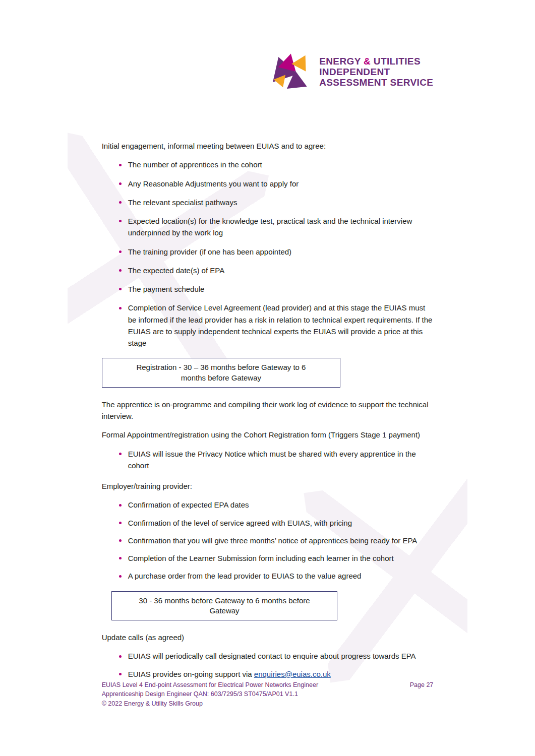Energy & Utilities
Independent
Assessment Service
Initial engagement, informal meeting between EUIAS and to agree:
The number of apprentices in the cohort
Any Reasonable Adjustments you want to apply for
The relevant specialist pathways
Expected location(s) for the knowledge test, practical task and the technical interview underpinned by the work log
The training provider (if one has been appointed)
The expected date(s) of EPA
The payment schedule
Completion of Service Level Agreement (lead provider) and at this stage the EUIAS must be informed if the lead provider has a risk in relation to technical expert requirements. If the EUIAS are to supply independent technical experts the EUIAS will provide a price at this stage
Registration - 30 – 36 months before Gateway to 6
months before Gateway
The apprentice is on-programme and compiling their work log of evidence to support the technical interview.
Formal Appointment/registration using the Cohort Registration form (Triggers Stage 1 payment)
EUIAS will issue the Privacy Notice which must be shared with every apprentice in the cohort
Employer/training provider:
Confirmation of expected EPA dates
Confirmation of the level of service agreed with EUIAS, with pricing
Confirmation that you will give three months’ notice of apprentices being ready for EPA
Completion of the Learner Submission form including each learner in the cohort
A purchase order from the lead provider to EUIAS to the value agreed
30 - 36 months before Gateway to 6 months before
Gateway
Update calls (as agreed)
EUIAS will periodically call designated contact to enquire about progress towards EPA
EUIAS provides on-going support via enquiries@euias.co.uk
EUIAS Level 4 End-point Assessment for Electrical Power Networks Engineer Apprenticeship Design Engineer QAN: 603/7295/3 ST0475/AP01 V1.1
© 2022 Energy & Utility Skills Group
Page 27